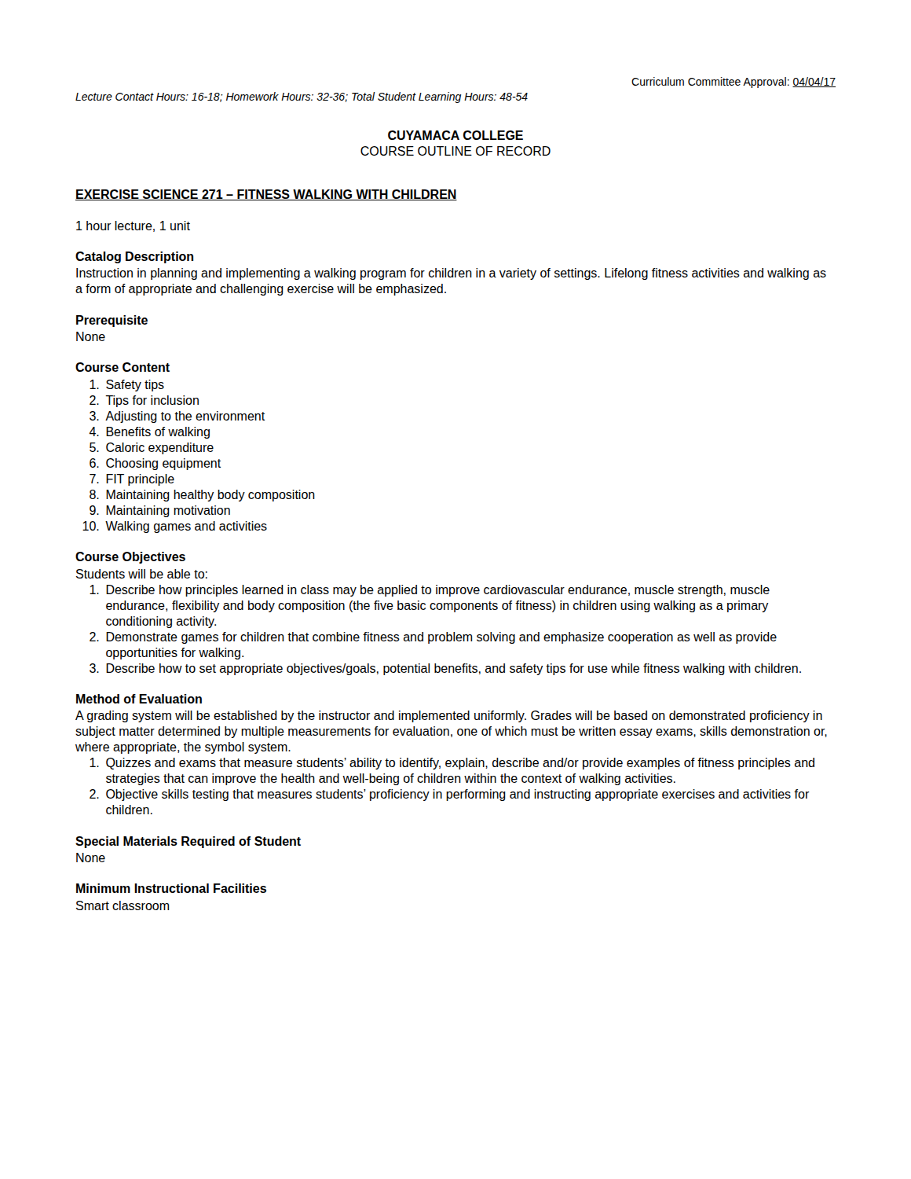Curriculum Committee Approval: 04/04/17
Lecture Contact Hours: 16-18; Homework Hours: 32-36; Total Student Learning Hours: 48-54
CUYAMACA COLLEGE
COURSE OUTLINE OF RECORD
EXERCISE SCIENCE 271 – FITNESS WALKING WITH CHILDREN
1 hour lecture, 1 unit
Catalog Description
Instruction in planning and implementing a walking program for children in a variety of settings. Lifelong fitness activities and walking as a form of appropriate and challenging exercise will be emphasized.
Prerequisite
None
Course Content
Safety tips
Tips for inclusion
Adjusting to the environment
Benefits of walking
Caloric expenditure
Choosing equipment
FIT principle
Maintaining healthy body composition
Maintaining motivation
Walking games and activities
Course Objectives
Students will be able to:
Describe how principles learned in class may be applied to improve cardiovascular endurance, muscle strength, muscle endurance, flexibility and body composition (the five basic components of fitness) in children using walking as a primary conditioning activity.
Demonstrate games for children that combine fitness and problem solving and emphasize cooperation as well as provide opportunities for walking.
Describe how to set appropriate objectives/goals, potential benefits, and safety tips for use while fitness walking with children.
Method of Evaluation
A grading system will be established by the instructor and implemented uniformly. Grades will be based on demonstrated proficiency in subject matter determined by multiple measurements for evaluation, one of which must be written essay exams, skills demonstration or, where appropriate, the symbol system.
Quizzes and exams that measure students’ ability to identify, explain, describe and/or provide examples of fitness principles and strategies that can improve the health and well-being of children within the context of walking activities.
Objective skills testing that measures students’ proficiency in performing and instructing appropriate exercises and activities for children.
Special Materials Required of Student
None
Minimum Instructional Facilities
Smart classroom